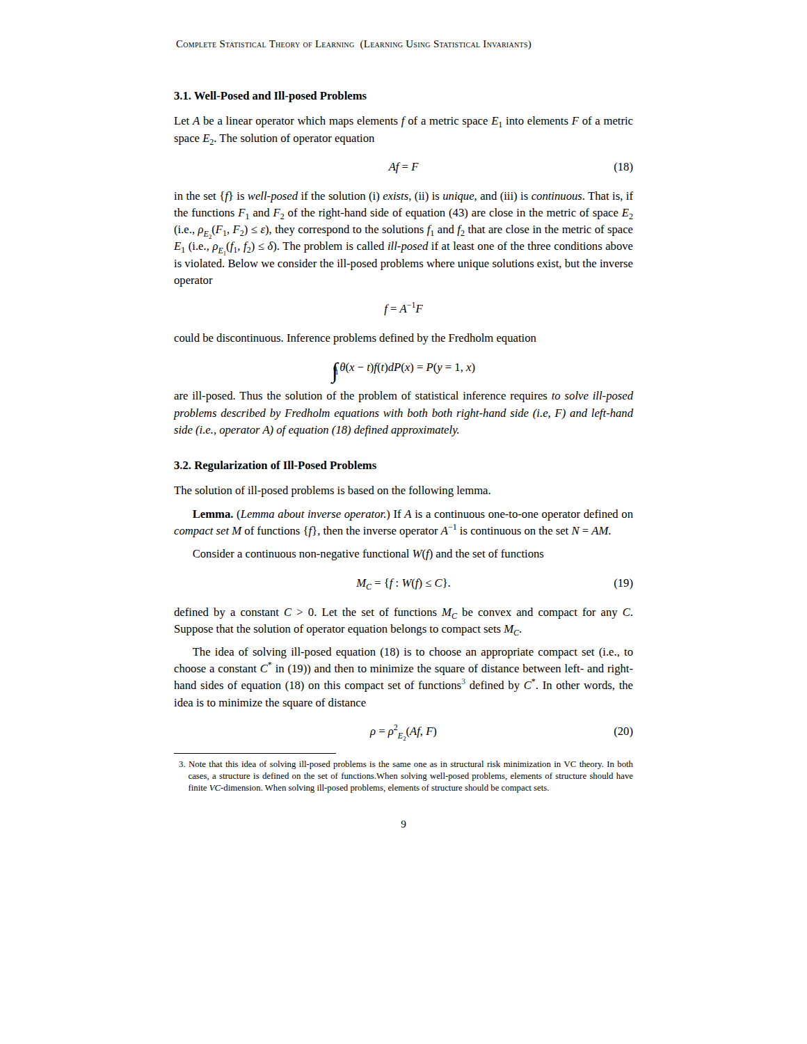Complete Statistical Theory of Learning (Learning Using Statistical Invariants)
3.1. Well-Posed and Ill-posed Problems
Let A be a linear operator which maps elements f of a metric space E1 into elements F of a metric space E2. The solution of operator equation
Af = F (18)
in the set {f} is well-posed if the solution (i) exists, (ii) is unique, and (iii) is continuous. That is, if the functions F1 and F2 of the right-hand side of equation (43) are close in the metric of space E2 (i.e., ρE2(F1, F2) ≤ ε), they correspond to the solutions f1 and f2 that are close in the metric of space E1 (i.e., ρE1(f1, f2) ≤ δ). The problem is called ill-posed if at least one of the three conditions above is violated. Below we consider the ill-posed problems where unique solutions exist, but the inverse operator
f = A−1F
could be discontinuous. Inference problems defined by the Fredholm equation
∫10 θ(x − t)f(t)dP(x) = P(y = 1, x)
are ill-posed. Thus the solution of the problem of statistical inference requires to solve ill-posed problems described by Fredholm equations with both both right-hand side (i.e, F) and left-hand side (i.e., operator A) of equation (18) defined approximately.
3.2. Regularization of Ill-Posed Problems
The solution of ill-posed problems is based on the following lemma.
Lemma. (Lemma about inverse operator.) If A is a continuous one-to-one operator defined on compact set M of functions {f}, then the inverse operator A−1 is continuous on the set N = AM.
Consider a continuous non-negative functional W(f) and the set of functions
MC = {f : W(f) ≤ C}. (19)
defined by a constant C > 0. Let the set of functions MC be convex and compact for any C. Suppose that the solution of operator equation belongs to compact sets MC.
The idea of solving ill-posed equation (18) is to choose an appropriate compact set (i.e., to choose a constant C* in (19)) and then to minimize the square of distance between left- and right-hand sides of equation (18) on this compact set of functions3 defined by C*. In other words, the idea is to minimize the square of distance
ρ = ρ2E2(Af, F) (20)
3. Note that this idea of solving ill-posed problems is the same one as in structural risk minimization in VC theory. In both cases, a structure is defined on the set of functions.When solving well-posed problems, elements of structure should have finite VC-dimension. When solving ill-posed problems, elements of structure should be compact sets.
9